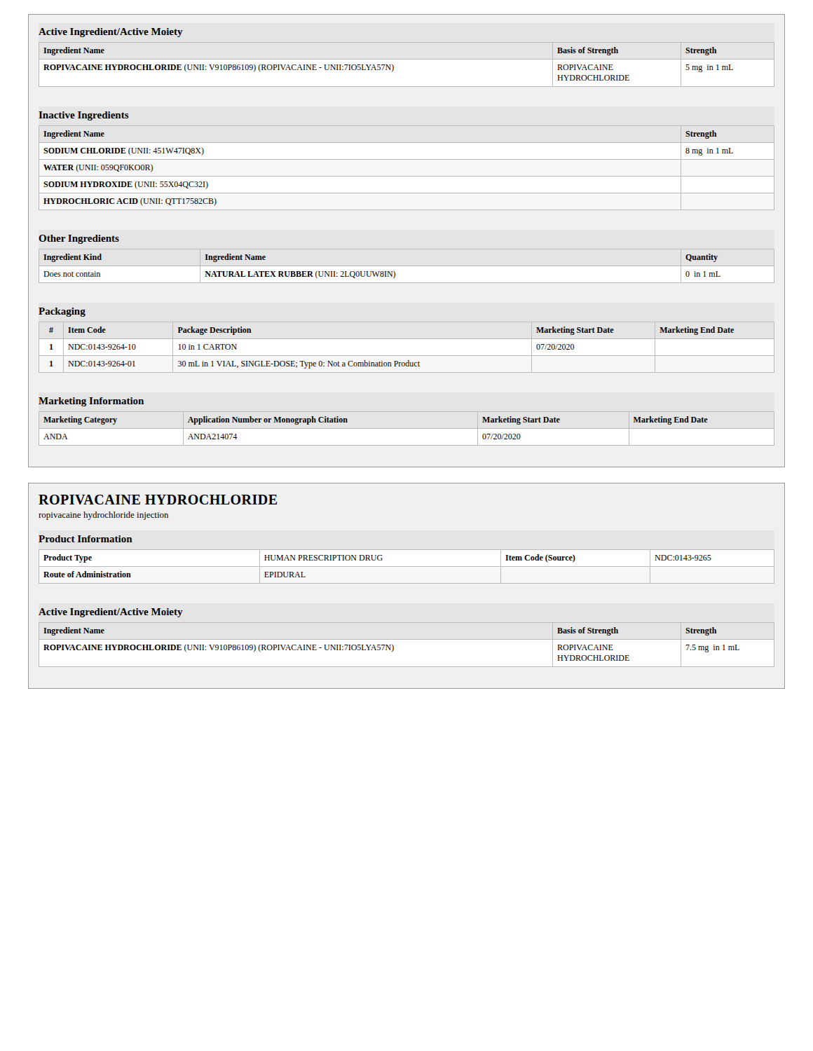Active Ingredient/Active Moiety
| Ingredient Name | Basis of Strength | Strength |
| --- | --- | --- |
| ROPIVACAINE HYDROCHLORIDE (UNII: V910P86109) (ROPIVACAINE - UNII:7IO5LYA57N) | ROPIVACAINE HYDROCHLORIDE | 5 mg in 1 mL |
Inactive Ingredients
| Ingredient Name | Strength |
| --- | --- |
| SODIUM CHLORIDE (UNII: 451W47IQ8X) | 8 mg in 1 mL |
| WATER (UNII: 059QF0KO0R) | |
| SODIUM HYDROXIDE (UNII: 55X04QC32I) | |
| HYDROCHLORIC ACID (UNII: QTT17582CB) | |
Other Ingredients
| Ingredient Kind | Ingredient Name | Quantity |
| --- | --- | --- |
| Does not contain | NATURAL LATEX RUBBER (UNII: 2LQ0UUW8IN) | 0 in 1 mL |
Packaging
| # | Item Code | Package Description | Marketing Start Date | Marketing End Date |
| --- | --- | --- | --- | --- |
| 1 | NDC:0143-9264-10 | 10 in 1 CARTON | 07/20/2020 | |
| 1 | NDC:0143-9264-01 | 30 mL in 1 VIAL, SINGLE-DOSE; Type 0: Not a Combination Product | | |
Marketing Information
| Marketing Category | Application Number or Monograph Citation | Marketing Start Date | Marketing End Date |
| --- | --- | --- | --- |
| ANDA | ANDA214074 | 07/20/2020 | |
ROPIVACAINE HYDROCHLORIDE
ropivacaine hydrochloride injection
Product Information
| Product Type | HUMAN PRESCRIPTION DRUG | Item Code (Source) | NDC:0143-9265 |
| Route of Administration | EPIDURAL | | |
Active Ingredient/Active Moiety
| Ingredient Name | Basis of Strength | Strength |
| --- | --- | --- |
| ROPIVACAINE HYDROCHLORIDE (UNII: V910P86109) (ROPIVACAINE - UNII:7IO5LYA57N) | ROPIVACAINE HYDROCHLORIDE | 7.5 mg in 1 mL |